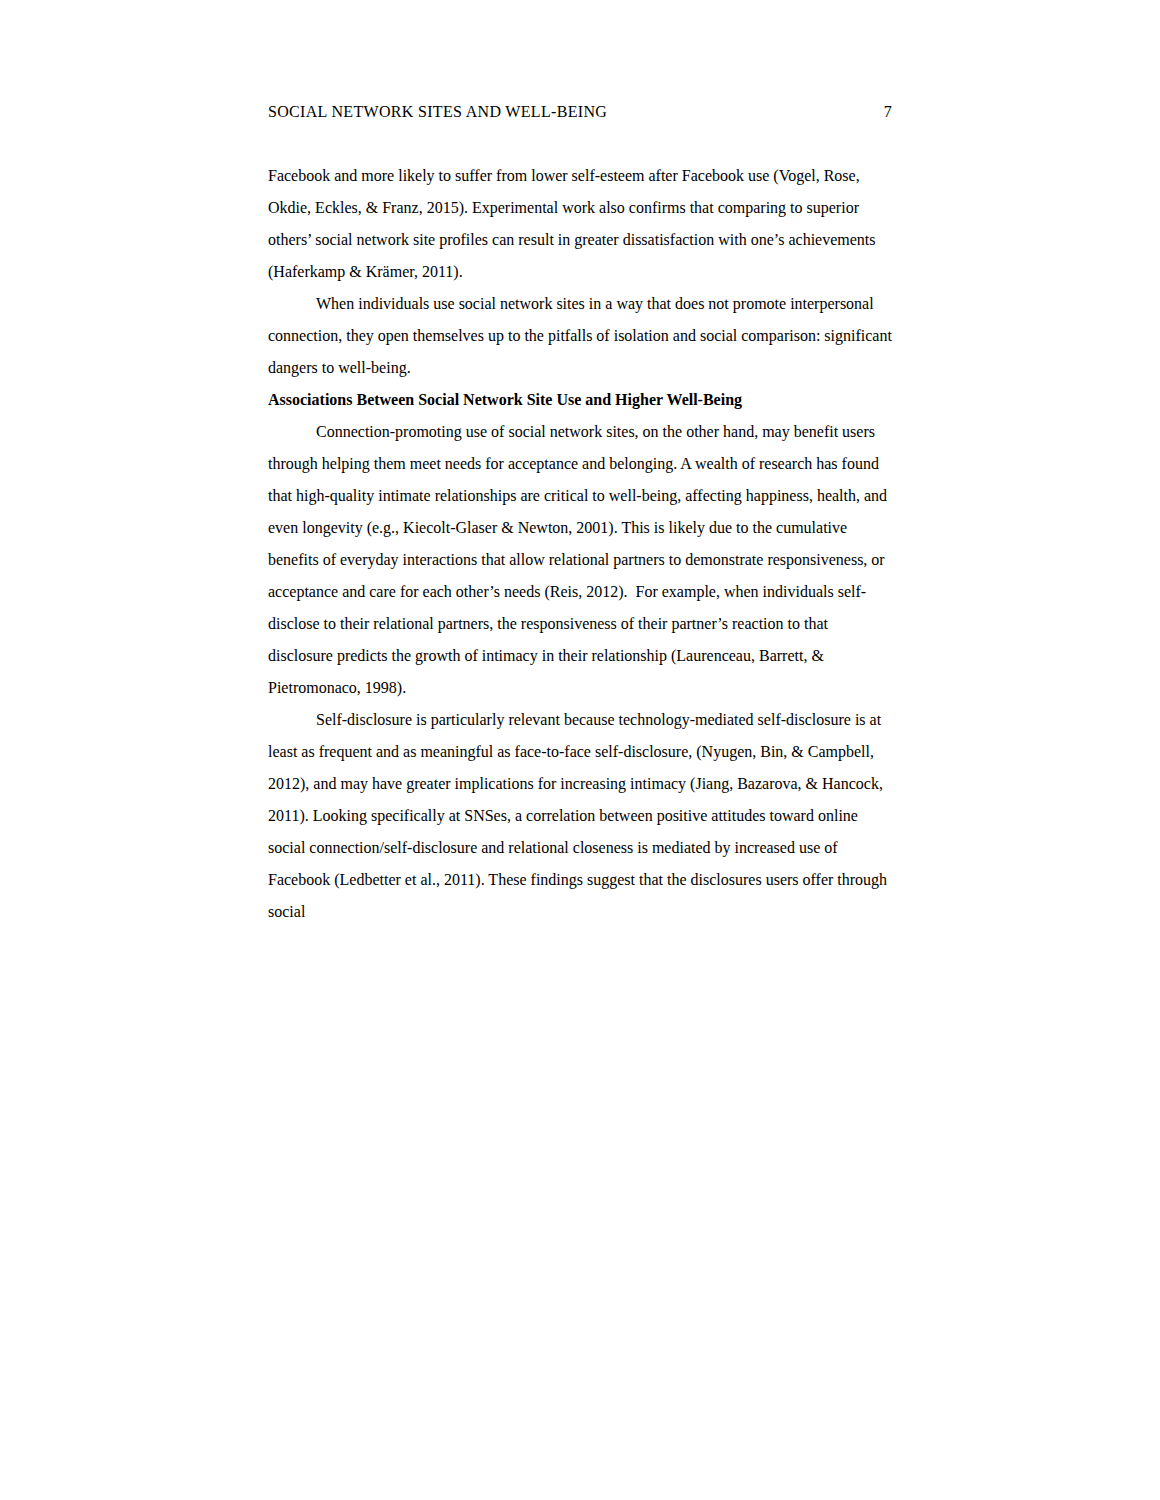Social Network Sites and Well-Being 7
Facebook and more likely to suffer from lower self-esteem after Facebook use (Vogel, Rose, Okdie, Eckles, & Franz, 2015). Experimental work also confirms that comparing to superior others’ social network site profiles can result in greater dissatisfaction with one’s achievements (Haferkamp & Krämer, 2011).
When individuals use social network sites in a way that does not promote interpersonal connection, they open themselves up to the pitfalls of isolation and social comparison: significant dangers to well-being.
Associations Between Social Network Site Use and Higher Well-Being
Connection-promoting use of social network sites, on the other hand, may benefit users through helping them meet needs for acceptance and belonging. A wealth of research has found that high-quality intimate relationships are critical to well-being, affecting happiness, health, and even longevity (e.g., Kiecolt-Glaser & Newton, 2001). This is likely due to the cumulative benefits of everyday interactions that allow relational partners to demonstrate responsiveness, or acceptance and care for each other’s needs (Reis, 2012). For example, when individuals self-disclose to their relational partners, the responsiveness of their partner’s reaction to that disclosure predicts the growth of intimacy in their relationship (Laurenceau, Barrett, & Pietromonaco, 1998).
Self-disclosure is particularly relevant because technology-mediated self-disclosure is at least as frequent and as meaningful as face-to-face self-disclosure, (Nyugen, Bin, & Campbell, 2012), and may have greater implications for increasing intimacy (Jiang, Bazarova, & Hancock, 2011). Looking specifically at SNSes, a correlation between positive attitudes toward online social connection/self-disclosure and relational closeness is mediated by increased use of Facebook (Ledbetter et al., 2011). These findings suggest that the disclosures users offer through social